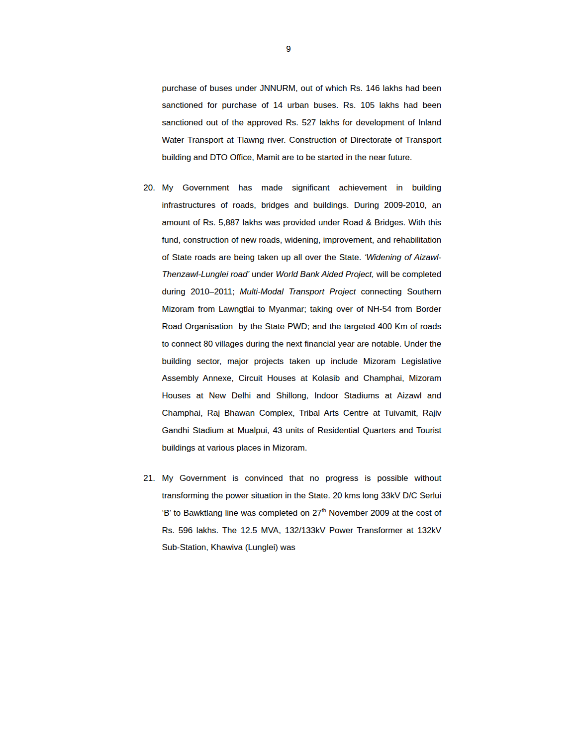9
purchase of buses under JNNURM, out of which Rs. 146 lakhs had been sanctioned for purchase of 14 urban buses. Rs. 105 lakhs had been sanctioned out of the approved Rs. 527 lakhs for development of Inland Water Transport at Tlawng river. Construction of Directorate of Transport building and DTO Office, Mamit are to be started in the near future.
20. My Government has made significant achievement in building infrastructures of roads, bridges and buildings. During 2009-2010, an amount of Rs. 5,887 lakhs was provided under Road & Bridges. With this fund, construction of new roads, widening, improvement, and rehabilitation of State roads are being taken up all over the State. ‘Widening of Aizawl-Thenzawl-Lunglei road’ under World Bank Aided Project, will be completed during 2010–2011; Multi-Modal Transport Project connecting Southern Mizoram from Lawngtlai to Myanmar; taking over of NH-54 from Border Road Organisation by the State PWD; and the targeted 400 Km of roads to connect 80 villages during the next financial year are notable. Under the building sector, major projects taken up include Mizoram Legislative Assembly Annexe, Circuit Houses at Kolasib and Champhai, Mizoram Houses at New Delhi and Shillong, Indoor Stadiums at Aizawl and Champhai, Raj Bhawan Complex, Tribal Arts Centre at Tuivamit, Rajiv Gandhi Stadium at Mualpui, 43 units of Residential Quarters and Tourist buildings at various places in Mizoram.
21. My Government is convinced that no progress is possible without transforming the power situation in the State. 20 kms long 33kV D/C Serlui ‘B’ to Bawktlang line was completed on 27th November 2009 at the cost of Rs. 596 lakhs. The 12.5 MVA, 132/133kV Power Transformer at 132kV Sub-Station, Khawiva (Lunglei) was